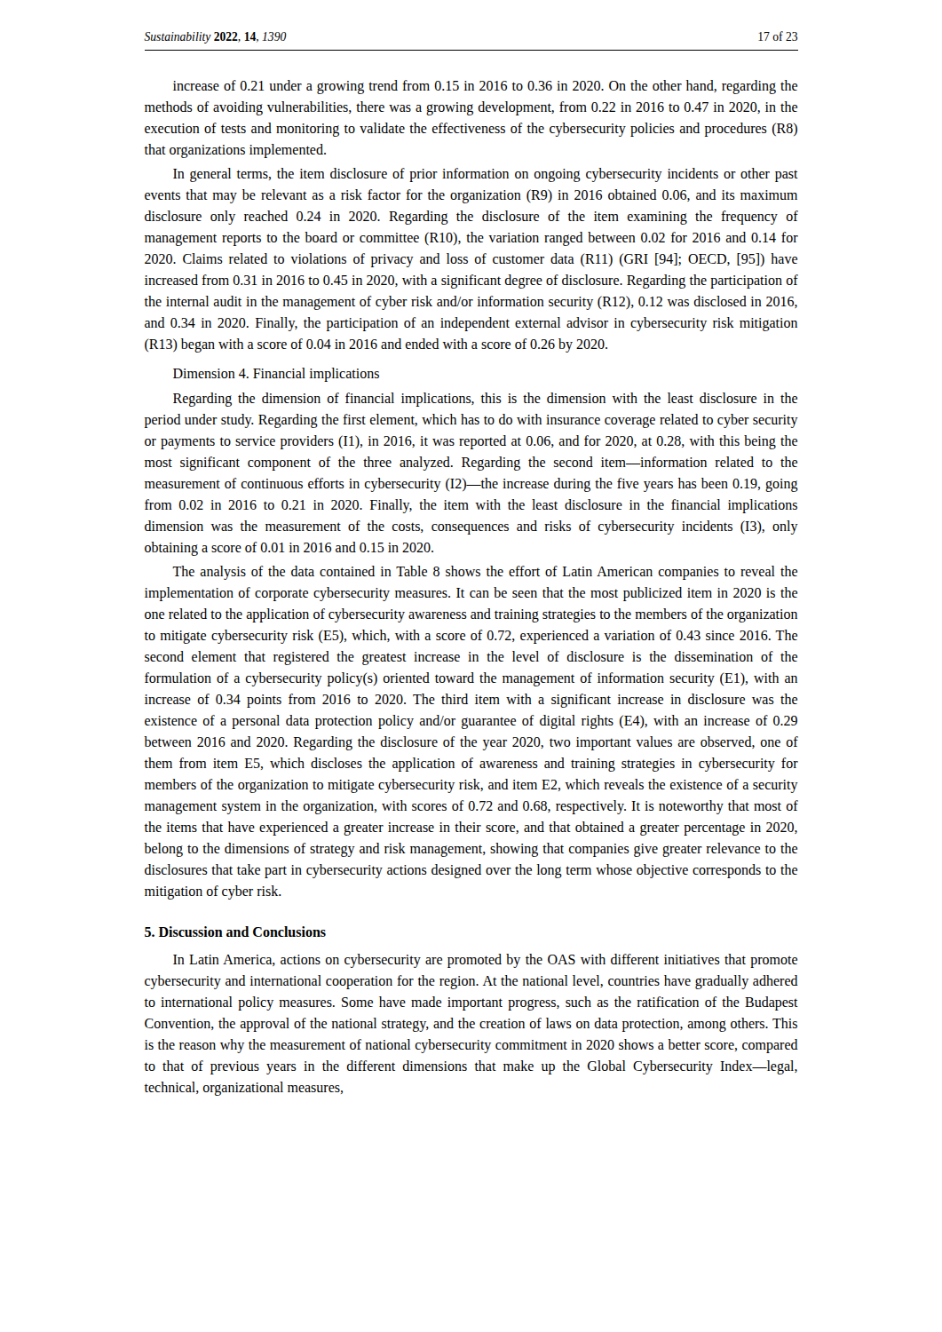Sustainability 2022, 14, 1390 17 of 23
increase of 0.21 under a growing trend from 0.15 in 2016 to 0.36 in 2020. On the other hand, regarding the methods of avoiding vulnerabilities, there was a growing development, from 0.22 in 2016 to 0.47 in 2020, in the execution of tests and monitoring to validate the effectiveness of the cybersecurity policies and procedures (R8) that organizations implemented.
In general terms, the item disclosure of prior information on ongoing cybersecurity incidents or other past events that may be relevant as a risk factor for the organization (R9) in 2016 obtained 0.06, and its maximum disclosure only reached 0.24 in 2020. Regarding the disclosure of the item examining the frequency of management reports to the board or committee (R10), the variation ranged between 0.02 for 2016 and 0.14 for 2020. Claims related to violations of privacy and loss of customer data (R11) (GRI [94]; OECD, [95]) have increased from 0.31 in 2016 to 0.45 in 2020, with a significant degree of disclosure. Regarding the participation of the internal audit in the management of cyber risk and/or information security (R12), 0.12 was disclosed in 2016, and 0.34 in 2020. Finally, the participation of an independent external advisor in cybersecurity risk mitigation (R13) began with a score of 0.04 in 2016 and ended with a score of 0.26 by 2020.
Dimension 4. Financial implications
Regarding the dimension of financial implications, this is the dimension with the least disclosure in the period under study. Regarding the first element, which has to do with insurance coverage related to cyber security or payments to service providers (I1), in 2016, it was reported at 0.06, and for 2020, at 0.28, with this being the most significant component of the three analyzed. Regarding the second item—information related to the measurement of continuous efforts in cybersecurity (I2)—the increase during the five years has been 0.19, going from 0.02 in 2016 to 0.21 in 2020. Finally, the item with the least disclosure in the financial implications dimension was the measurement of the costs, consequences and risks of cybersecurity incidents (I3), only obtaining a score of 0.01 in 2016 and 0.15 in 2020.
The analysis of the data contained in Table 8 shows the effort of Latin American companies to reveal the implementation of corporate cybersecurity measures. It can be seen that the most publicized item in 2020 is the one related to the application of cybersecurity awareness and training strategies to the members of the organization to mitigate cybersecurity risk (E5), which, with a score of 0.72, experienced a variation of 0.43 since 2016. The second element that registered the greatest increase in the level of disclosure is the dissemination of the formulation of a cybersecurity policy(s) oriented toward the management of information security (E1), with an increase of 0.34 points from 2016 to 2020. The third item with a significant increase in disclosure was the existence of a personal data protection policy and/or guarantee of digital rights (E4), with an increase of 0.29 between 2016 and 2020. Regarding the disclosure of the year 2020, two important values are observed, one of them from item E5, which discloses the application of awareness and training strategies in cybersecurity for members of the organization to mitigate cybersecurity risk, and item E2, which reveals the existence of a security management system in the organization, with scores of 0.72 and 0.68, respectively. It is noteworthy that most of the items that have experienced a greater increase in their score, and that obtained a greater percentage in 2020, belong to the dimensions of strategy and risk management, showing that companies give greater relevance to the disclosures that take part in cybersecurity actions designed over the long term whose objective corresponds to the mitigation of cyber risk.
5. Discussion and Conclusions
In Latin America, actions on cybersecurity are promoted by the OAS with different initiatives that promote cybersecurity and international cooperation for the region. At the national level, countries have gradually adhered to international policy measures. Some have made important progress, such as the ratification of the Budapest Convention, the approval of the national strategy, and the creation of laws on data protection, among others. This is the reason why the measurement of national cybersecurity commitment in 2020 shows a better score, compared to that of previous years in the different dimensions that make up the Global Cybersecurity Index—legal, technical, organizational measures,